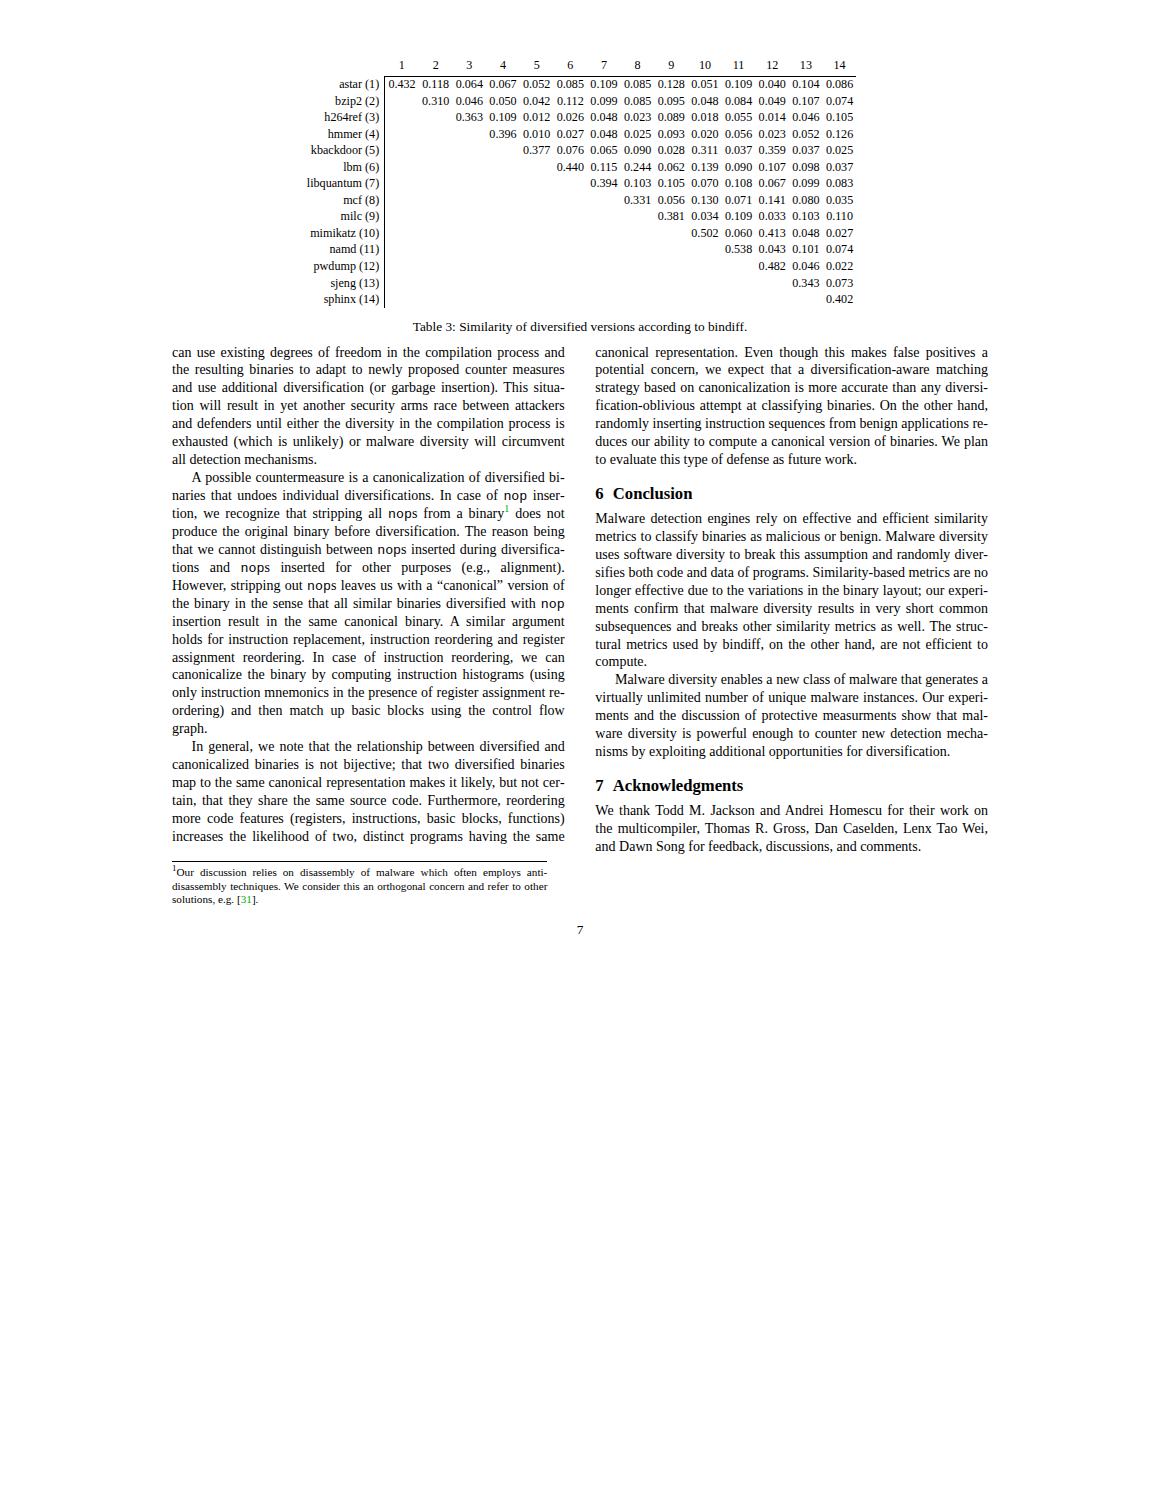Table 3: Similarity of diversified versions according to bindiff.
| | 1 | 2 | 3 | 4 | 5 | 6 | 7 | 8 | 9 | 10 | 11 | 12 | 13 | 14 |
| --- | --- | --- | --- | --- | --- | --- | --- | --- | --- | --- | --- | --- | --- | --- |
| astar (1) | 0.432 | 0.118 | 0.064 | 0.067 | 0.052 | 0.085 | 0.109 | 0.085 | 0.128 | 0.051 | 0.109 | 0.040 | 0.104 | 0.086 |
| bzip2 (2) | | 0.310 | 0.046 | 0.050 | 0.042 | 0.112 | 0.099 | 0.085 | 0.095 | 0.048 | 0.084 | 0.049 | 0.107 | 0.074 |
| h264ref (3) | | | 0.363 | 0.109 | 0.012 | 0.026 | 0.048 | 0.023 | 0.089 | 0.018 | 0.055 | 0.014 | 0.046 | 0.105 |
| hmmer (4) | | | | 0.396 | 0.010 | 0.027 | 0.048 | 0.025 | 0.093 | 0.020 | 0.056 | 0.023 | 0.052 | 0.126 |
| kbackdoor (5) | | | | | 0.377 | 0.076 | 0.065 | 0.090 | 0.028 | 0.311 | 0.037 | 0.359 | 0.037 | 0.025 |
| lbm (6) | | | | | | 0.440 | 0.115 | 0.244 | 0.062 | 0.139 | 0.090 | 0.107 | 0.098 | 0.037 |
| libquantum (7) | | | | | | | 0.394 | 0.103 | 0.105 | 0.070 | 0.108 | 0.067 | 0.099 | 0.083 |
| mcf (8) | | | | | | | | 0.331 | 0.056 | 0.130 | 0.071 | 0.141 | 0.080 | 0.035 |
| milc (9) | | | | | | | | | 0.381 | 0.034 | 0.109 | 0.033 | 0.103 | 0.110 |
| mimikatz (10) | | | | | | | | | | 0.502 | 0.060 | 0.413 | 0.048 | 0.027 |
| namd (11) | | | | | | | | | | | 0.538 | 0.043 | 0.101 | 0.074 |
| pwdump (12) | | | | | | | | | | | | 0.482 | 0.046 | 0.022 |
| sjeng (13) | | | | | | | | | | | | | 0.343 | 0.073 |
| sphinx (14) | | | | | | | | | | | | | | 0.402 |
can use existing degrees of freedom in the compilation process and the resulting binaries to adapt to newly proposed counter measures and use additional diversification (or garbage insertion). This situation will result in yet another security arms race between attackers and defenders until either the diversity in the compilation process is exhausted (which is unlikely) or malware diversity will circumvent all detection mechanisms.
A possible countermeasure is a canonicalization of diversified binaries that undoes individual diversifications. In case of nop insertion, we recognize that stripping all nops from a binary1 does not produce the original binary before diversification. The reason being that we cannot distinguish between nops inserted during diversifications and nops inserted for other purposes (e.g., alignment). However, stripping out nops leaves us with a “canonical” version of the binary in the sense that all similar binaries diversified with nop insertion result in the same canonical binary. A similar argument holds for instruction replacement, instruction reordering and register assignment reordering. In case of instruction reordering, we can canonicalize the binary by computing instruction histograms (using only instruction mnemonics in the presence of register assignment reordering) and then match up basic blocks using the control flow graph.
In general, we note that the relationship between diversified and canonicalized binaries is not bijective; that two diversified binaries map to the same canonical representation makes it likely, but not certain, that they share the same source code. Furthermore, reordering more code features (registers, instructions, basic blocks, functions) increases the likelihood of two, distinct programs having the same canonical representation. Even though this makes false positives a potential concern, we expect that a diversification-aware matching strategy based on canonicalization is more accurate than any diversification-oblivious attempt at classifying binaries. On the other hand, randomly inserting instruction sequences from benign applications reduces our ability to compute a canonical version of binaries. We plan to evaluate this type of defense as future work.
6 Conclusion
Malware detection engines rely on effective and efficient similarity metrics to classify binaries as malicious or benign. Malware diversity uses software diversity to break this assumption and randomly diversifies both code and data of programs. Similarity-based metrics are no longer effective due to the variations in the binary layout; our experiments confirm that malware diversity results in very short common subsequences and breaks other similarity metrics as well. The structural metrics used by bindiff, on the other hand, are not efficient to compute.
Malware diversity enables a new class of malware that generates a virtually unlimited number of unique malware instances. Our experiments and the discussion of protective measurments show that malware diversity is powerful enough to counter new detection mechanisms by exploiting additional opportunities for diversification.
7 Acknowledgments
We thank Todd M. Jackson and Andrei Homescu for their work on the multicompiler, Thomas R. Gross, Dan Caselden, Lenx Tao Wei, and Dawn Song for feedback, discussions, and comments.
1Our discussion relies on disassembly of malware which often employs anti-disassembly techniques. We consider this an orthogonal concern and refer to other solutions, e.g. [31].
7